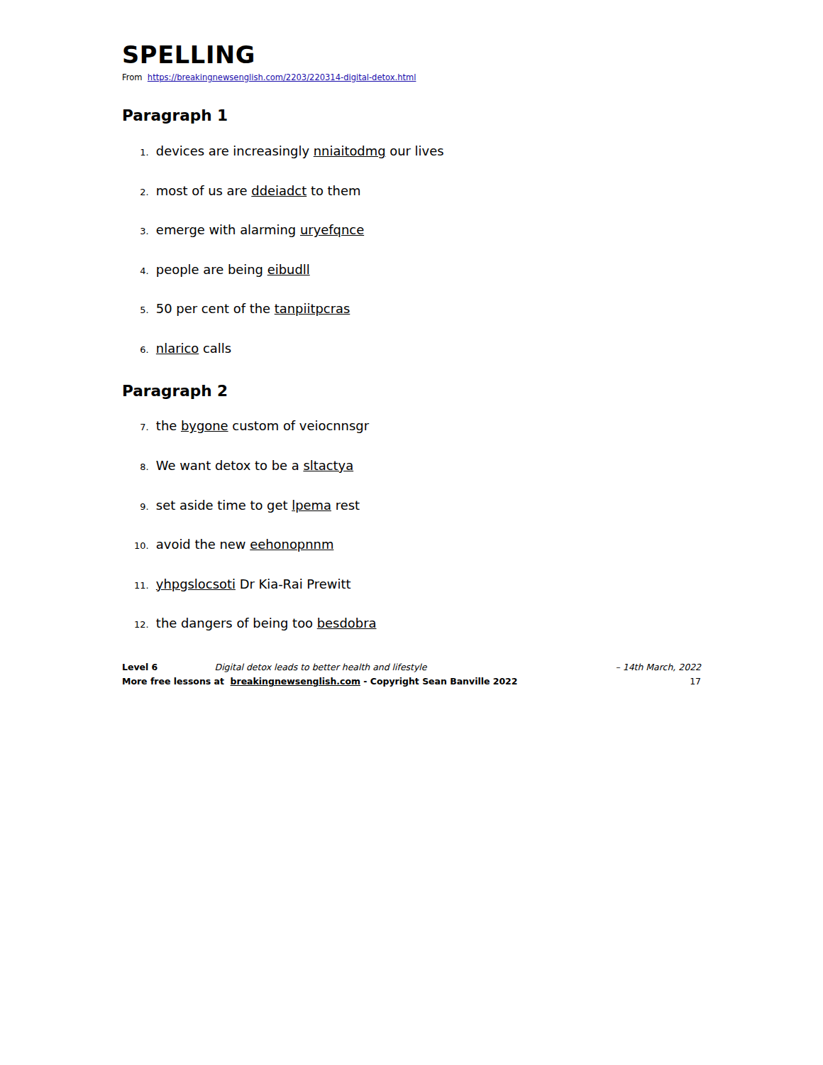SPELLING
From https://breakingnewsenglish.com/2203/220314-digital-detox.html
Paragraph 1
devices are increasingly nniaitodmg our lives
most of us are ddeiadct to them
emerge with alarming uryefqnce
people are being eibudll
50 per cent of the tanpiitpcras
nlarico calls
Paragraph 2
the bygone custom of veiocnnsgr
We want detox to be a sltactya
set aside time to get lpema rest
avoid the new eehonopnnm
yhpgslocsoti Dr Kia-Rai Prewitt
the dangers of being too besdobra
| Level 6 | Digital detox leads to better health and lifestyle | – 14th March, 2022 |
| More free lessons at breakingnewsenglish.com - Copyright Sean Banville 2022 | 17 |